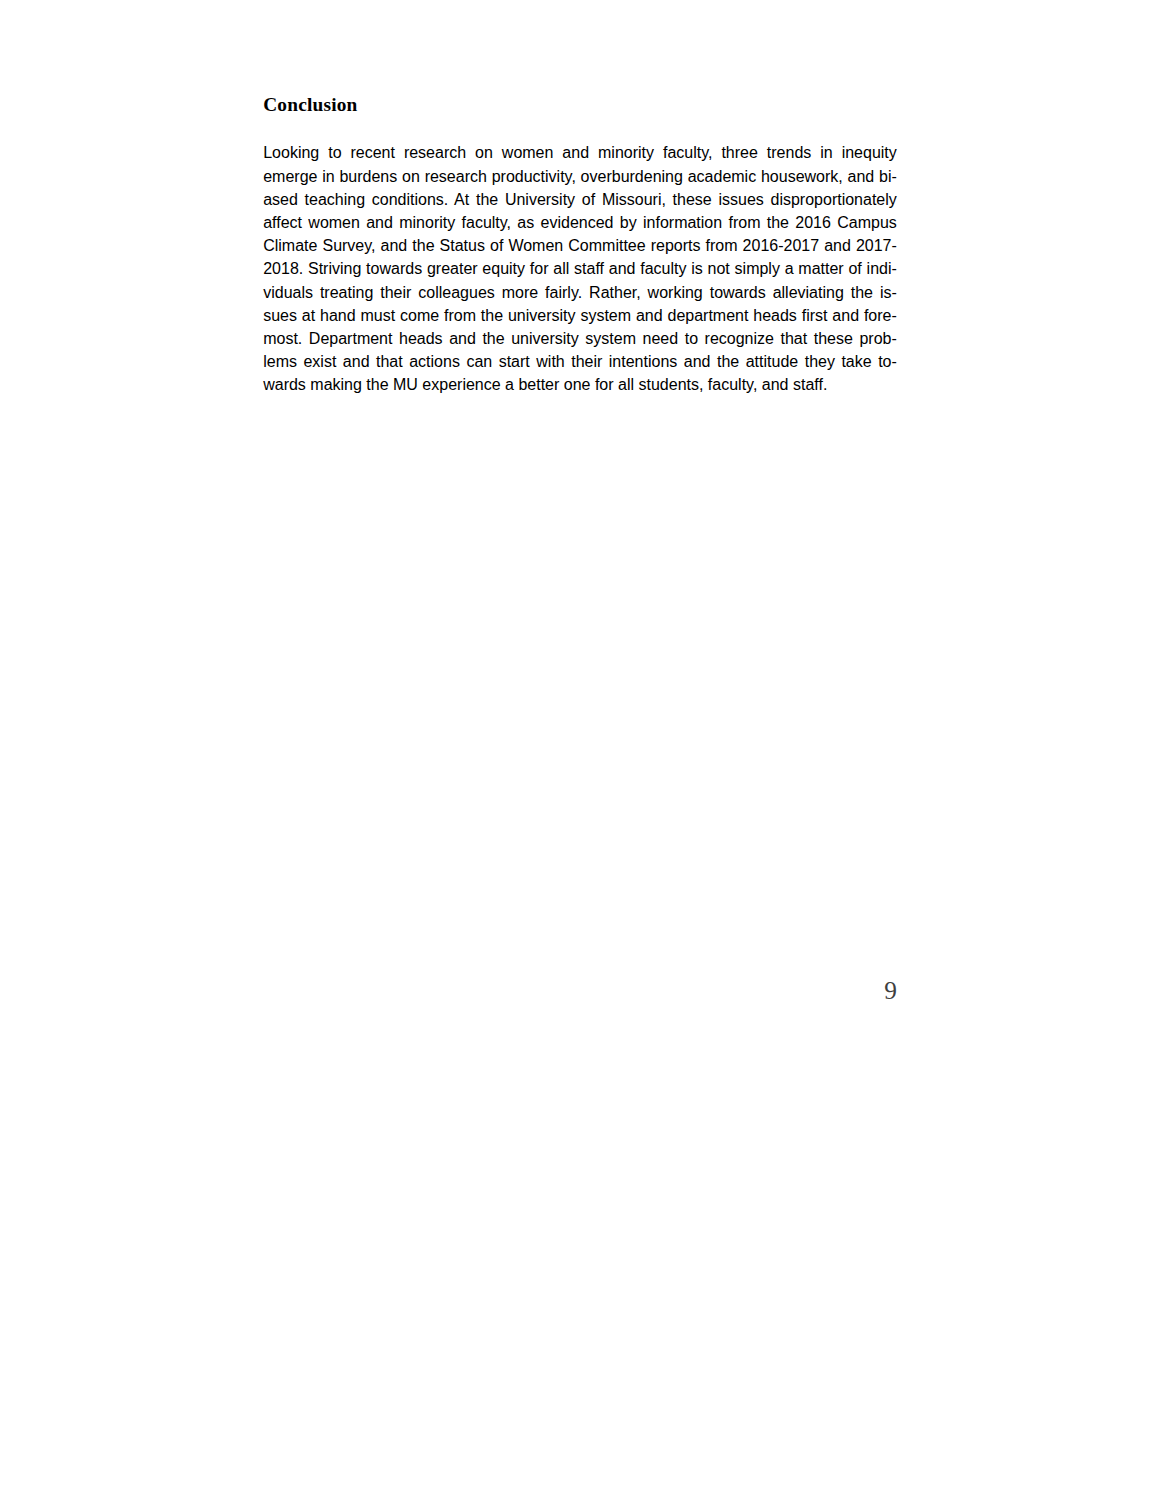Conclusion
Looking to recent research on women and minority faculty, three trends in inequity emerge in burdens on research productivity, overburdening academic housework, and biased teaching conditions. At the University of Missouri, these issues disproportionately affect women and minority faculty, as evidenced by information from the 2016 Campus Climate Survey, and the Status of Women Committee reports from 2016-2017 and 2017-2018. Striving towards greater equity for all staff and faculty is not simply a matter of individuals treating their colleagues more fairly. Rather, working towards alleviating the issues at hand must come from the university system and department heads first and foremost. Department heads and the university system need to recognize that these problems exist and that actions can start with their intentions and the attitude they take towards making the MU experience a better one for all students, faculty, and staff.
9